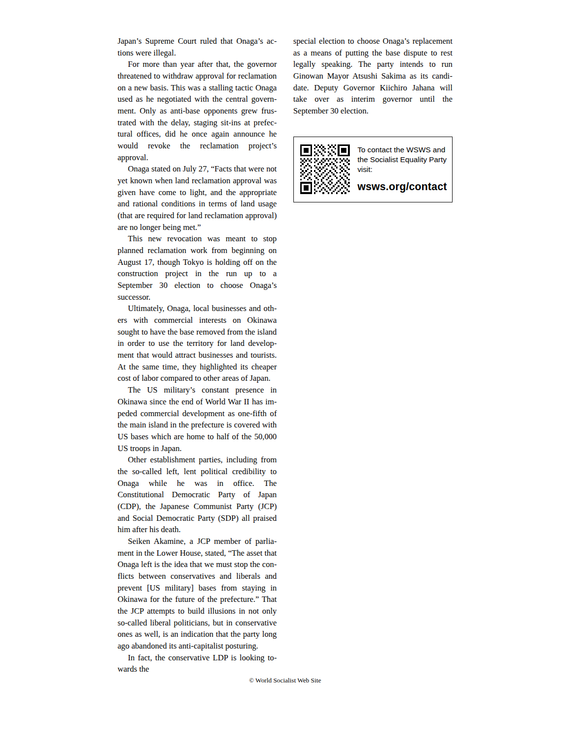Japan’s Supreme Court ruled that Onaga’s actions were illegal.
For more than year after that, the governor threatened to withdraw approval for reclamation on a new basis. This was a stalling tactic Onaga used as he negotiated with the central government. Only as anti-base opponents grew frustrated with the delay, staging sit-ins at prefectural offices, did he once again announce he would revoke the reclamation project’s approval.
Onaga stated on July 27, “Facts that were not yet known when land reclamation approval was given have come to light, and the appropriate and rational conditions in terms of land usage (that are required for land reclamation approval) are no longer being met.”
This new revocation was meant to stop planned reclamation work from beginning on August 17, though Tokyo is holding off on the construction project in the run up to a September 30 election to choose Onaga’s successor.
Ultimately, Onaga, local businesses and others with commercial interests on Okinawa sought to have the base removed from the island in order to use the territory for land development that would attract businesses and tourists. At the same time, they highlighted its cheaper cost of labor compared to other areas of Japan.
The US military’s constant presence in Okinawa since the end of World War II has impeded commercial development as one-fifth of the main island in the prefecture is covered with US bases which are home to half of the 50,000 US troops in Japan.
Other establishment parties, including from the so-called left, lent political credibility to Onaga while he was in office. The Constitutional Democratic Party of Japan (CDP), the Japanese Communist Party (JCP) and Social Democratic Party (SDP) all praised him after his death.
Seiken Akamine, a JCP member of parliament in the Lower House, stated, “The asset that Onaga left is the idea that we must stop the conflicts between conservatives and liberals and prevent [US military] bases from staying in Okinawa for the future of the prefecture.” That the JCP attempts to build illusions in not only so-called liberal politicians, but in conservative ones as well, is an indication that the party long ago abandoned its anti-capitalist posturing.
In fact, the conservative LDP is looking towards the
special election to choose Onaga’s replacement as a means of putting the base dispute to rest legally speaking. The party intends to run Ginowan Mayor Atsushi Sakima as its candidate. Deputy Governor Kiichiro Jahana will take over as interim governor until the September 30 election.
To contact the WSWS and the Socialist Equality Party visit: wsws.org/contact
© World Socialist Web Site